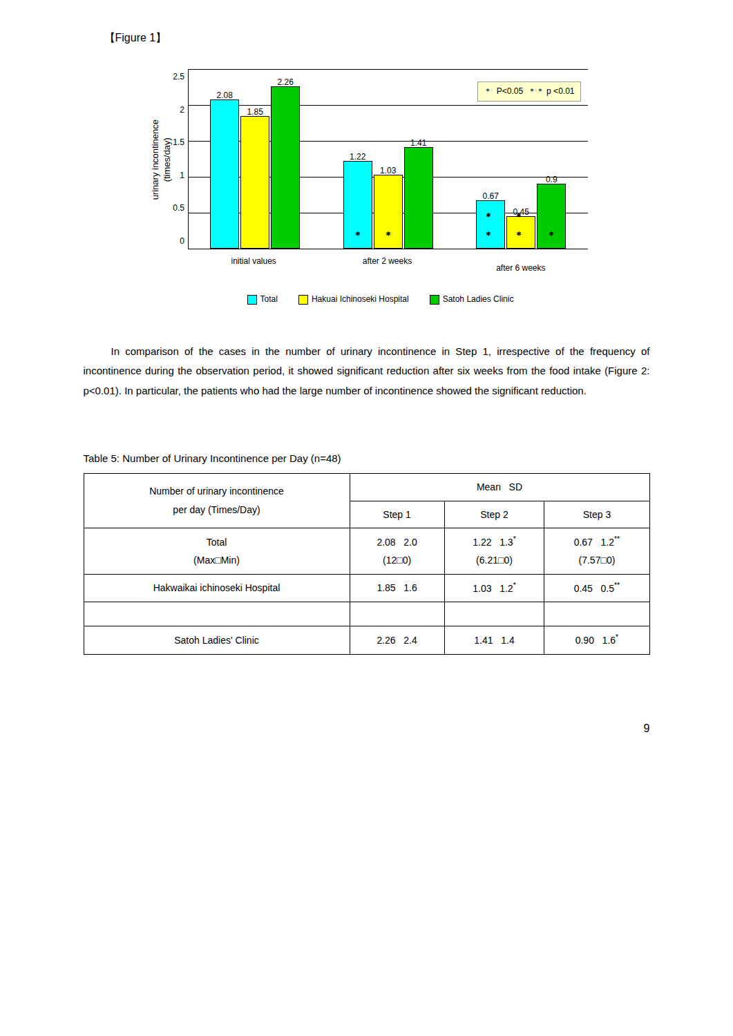【Figure 1】
urinary incontinence
(times/day)
2.5 2 1.5 1 0.5 0
＊ P<0.05 ＊＊ p <0.01
2.08
1.85
2.26
1.22 ＊
1.03 ＊
1.41
0.67 ＊＊
0.45 ＊＊
0.9 ＊
initial values after 2 weeks after 6 weeks
Total
Hakuai Ichinoseki Hospital
Satoh Ladies Clinic
In comparison of the cases in the number of urinary incontinence in Step 1, irrespective of the frequency of incontinence during the observation period, it showed significant reduction after six weeks from the food intake (Figure 2: p<0.01). In particular, the patients who had the large number of incontinence showed the significant reduction.
Table 5: Number of Urinary Incontinence per Day (n=48)
| Number of urinary incontinence per day (Times/Day) | Mean SD |
| Step 1 | Step 2 | Step 3 |
| Total (Max□Min) | 2.08 2.0 (12□0) | 1.22 1.3 * (6.21□0) | 0.67 1.2 ** (7.57□0) |
| Hakwaikai ichinoseki Hospital | 1.85 1.6 | 1.03 1.2 * | 0.45 0.5 ** |
| Satoh Ladies' Clinic | 2.26 2.4 | 1.41 1.4 | 0.90 1.6 * |
9